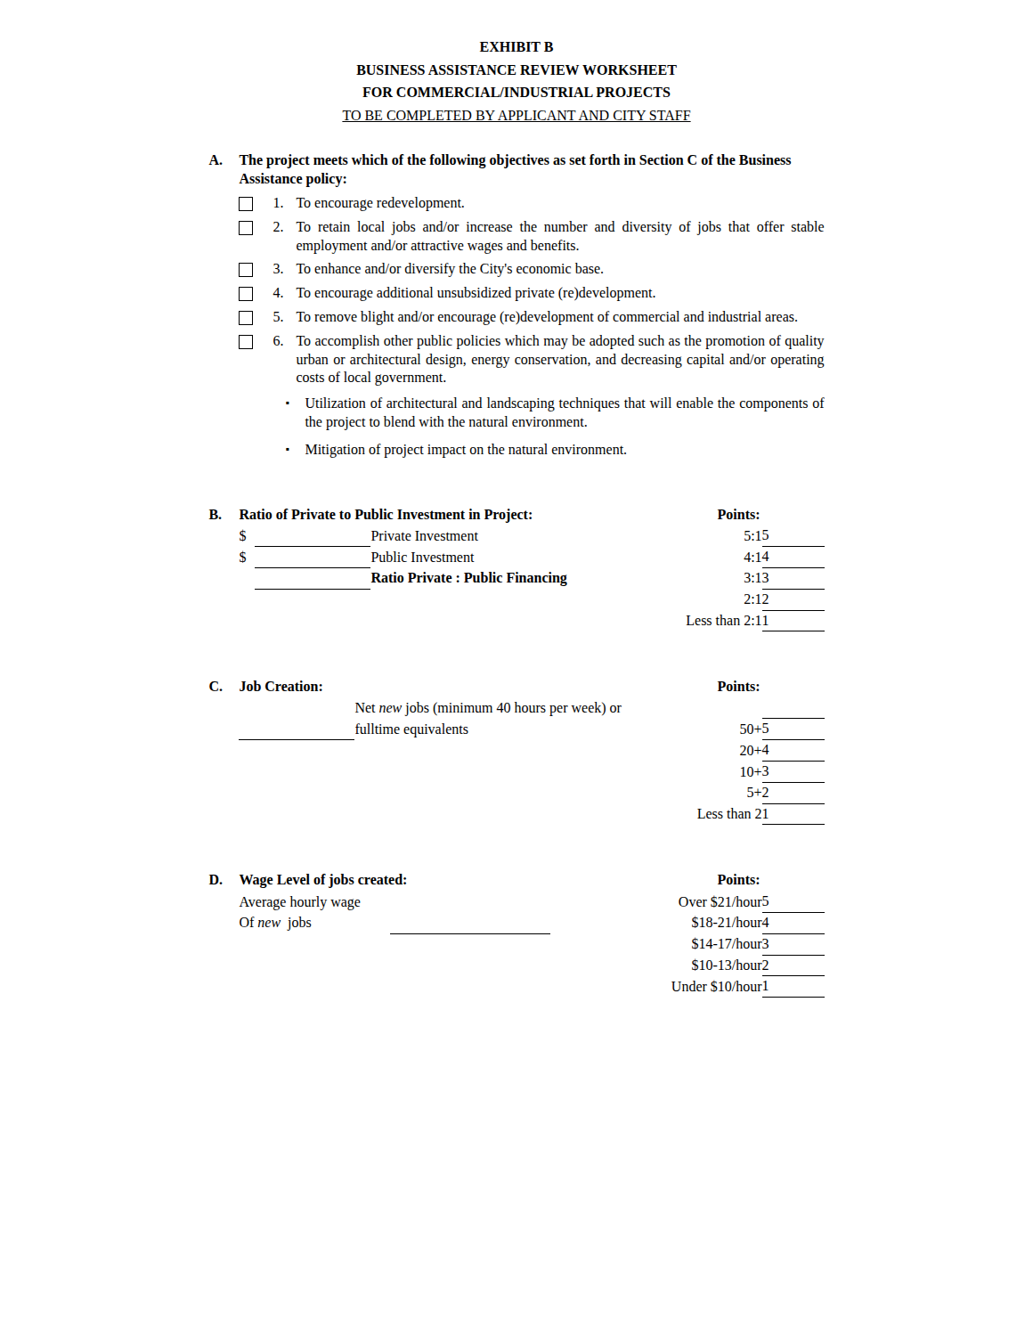EXHIBIT B
BUSINESS ASSISTANCE REVIEW WORKSHEET
FOR COMMERCIAL/INDUSTRIAL PROJECTS
TO BE COMPLETED BY APPLICANT AND CITY STAFF
A.
The project meets which of the following objectives as set forth in Section C of the Business Assistance policy:
1.
To encourage redevelopment.
2.
To retain local jobs and/or increase the number and diversity of jobs that offer stable employment and/or attractive wages and benefits.
3.
To enhance and/or diversify the City's economic base.
4.
To encourage additional unsubsidized private (re)development.
5.
To remove blight and/or encourage (re)development of commercial and industrial areas.
6.
To accomplish other public policies which may be adopted such as the promotion of quality urban or architectural design, energy conservation, and decreasing capital and/or operating costs of local government.
▪
Utilization of architectural and landscaping techniques that will enable the components of the project to blend with the natural environment.
▪
Mitigation of project impact on the natural environment.
B.
Ratio of Private to Public Investment in Project:
Points:
| $ | | Private Investment | 5:1 | 5 |
| $ | | Public Investment | 4:1 | 4 |
| | | Ratio Private : Public Financing | 3:1 | 3 |
| | | | 2:1 | 2 |
| | | | Less than 2:1 | 1 |
C.
Job Creation:
Points:
| | Net new jobs (minimum 40 hours per week) or | | |
| | fulltime equivalents | 50+ | 5 |
| | | 20+ | 4 |
| | | 10+ | 3 |
| | | 5+ | 2 |
| | | Less than 2 | 1 |
D.
Wage Level of jobs created:
Points:
| Average hourly wage | | Over $21/hour | 5 |
| Of new jobs | | $18-21/hour | 4 |
| | | $14-17/hour | 3 |
| | | $10-13/hour | 2 |
| | | Under $10/hour | 1 |